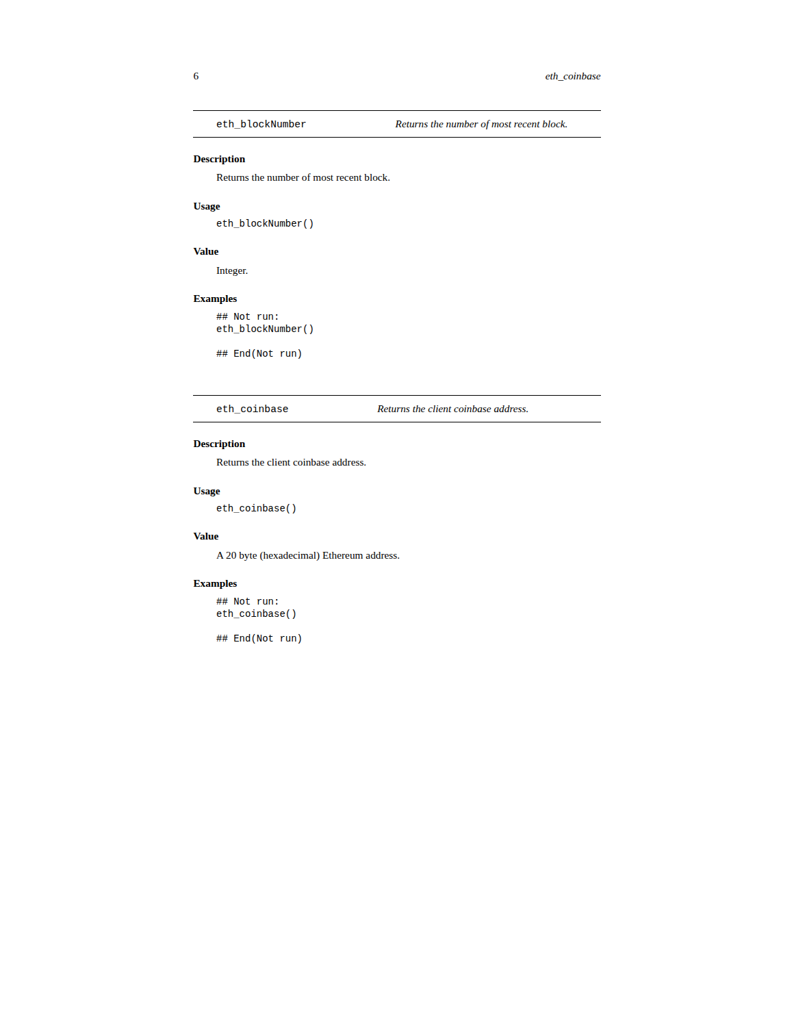6 eth_coinbase
eth_blockNumber Returns the number of most recent block.
Description
Returns the number of most recent block.
Usage
eth_blockNumber()
Value
Integer.
Examples
## Not run:
eth_blockNumber()

## End(Not run)
eth_coinbase Returns the client coinbase address.
Description
Returns the client coinbase address.
Usage
eth_coinbase()
Value
A 20 byte (hexadecimal) Ethereum address.
Examples
## Not run:
eth_coinbase()

## End(Not run)